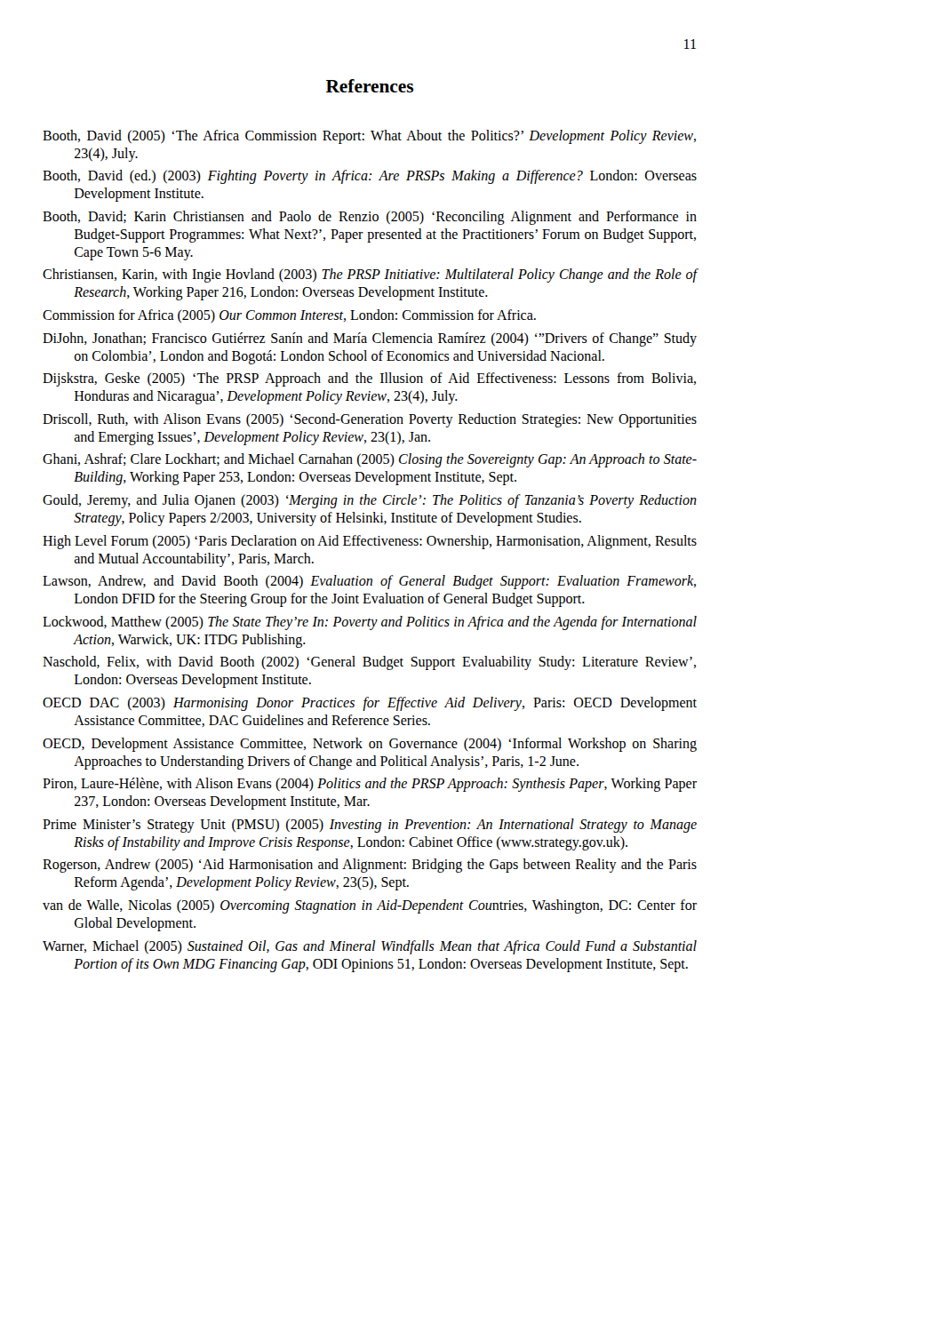11
References
Booth, David (2005) ‘The Africa Commission Report: What About the Politics?’ Development Policy Review, 23(4), July.
Booth, David (ed.) (2003) Fighting Poverty in Africa: Are PRSPs Making a Difference? London: Overseas Development Institute.
Booth, David; Karin Christiansen and Paolo de Renzio (2005) ‘Reconciling Alignment and Performance in Budget-Support Programmes: What Next?’, Paper presented at the Practitioners’ Forum on Budget Support, Cape Town 5-6 May.
Christiansen, Karin, with Ingie Hovland (2003) The PRSP Initiative: Multilateral Policy Change and the Role of Research, Working Paper 216, London: Overseas Development Institute.
Commission for Africa (2005) Our Common Interest, London: Commission for Africa.
DiJohn, Jonathan; Francisco Gutiérrez Sanín and María Clemencia Ramírez (2004) ‘”Drivers of Change” Study on Colombia’, London and Bogotá: London School of Economics and Universidad Nacional.
Dijskstra, Geske (2005) ‘The PRSP Approach and the Illusion of Aid Effectiveness: Lessons from Bolivia, Honduras and Nicaragua’, Development Policy Review, 23(4), July.
Driscoll, Ruth, with Alison Evans (2005) ‘Second-Generation Poverty Reduction Strategies: New Opportunities and Emerging Issues’, Development Policy Review, 23(1), Jan.
Ghani, Ashraf; Clare Lockhart; and Michael Carnahan (2005) Closing the Sovereignty Gap: An Approach to State-Building, Working Paper 253, London: Overseas Development Institute, Sept.
Gould, Jeremy, and Julia Ojanen (2003) ‘Merging in the Circle’: The Politics of Tanzania’s Poverty Reduction Strategy, Policy Papers 2/2003, University of Helsinki, Institute of Development Studies.
High Level Forum (2005) ‘Paris Declaration on Aid Effectiveness: Ownership, Harmonisation, Alignment, Results and Mutual Accountability’, Paris, March.
Lawson, Andrew, and David Booth (2004) Evaluation of General Budget Support: Evaluation Framework, London DFID for the Steering Group for the Joint Evaluation of General Budget Support.
Lockwood, Matthew (2005) The State They’re In: Poverty and Politics in Africa and the Agenda for International Action, Warwick, UK: ITDG Publishing.
Naschold, Felix, with David Booth (2002) ‘General Budget Support Evaluability Study: Literature Review’, London: Overseas Development Institute.
OECD DAC (2003) Harmonising Donor Practices for Effective Aid Delivery, Paris: OECD Development Assistance Committee, DAC Guidelines and Reference Series.
OECD, Development Assistance Committee, Network on Governance (2004) ‘Informal Workshop on Sharing Approaches to Understanding Drivers of Change and Political Analysis’, Paris, 1-2 June.
Piron, Laure-Hélène, with Alison Evans (2004) Politics and the PRSP Approach: Synthesis Paper, Working Paper 237, London: Overseas Development Institute, Mar.
Prime Minister’s Strategy Unit (PMSU) (2005) Investing in Prevention: An International Strategy to Manage Risks of Instability and Improve Crisis Response, London: Cabinet Office (www.strategy.gov.uk).
Rogerson, Andrew (2005) ‘Aid Harmonisation and Alignment: Bridging the Gaps between Reality and the Paris Reform Agenda’, Development Policy Review, 23(5), Sept.
van de Walle, Nicolas (2005) Overcoming Stagnation in Aid-Dependent Countries, Washington, DC: Center for Global Development.
Warner, Michael (2005) Sustained Oil, Gas and Mineral Windfalls Mean that Africa Could Fund a Substantial Portion of its Own MDG Financing Gap, ODI Opinions 51, London: Overseas Development Institute, Sept.